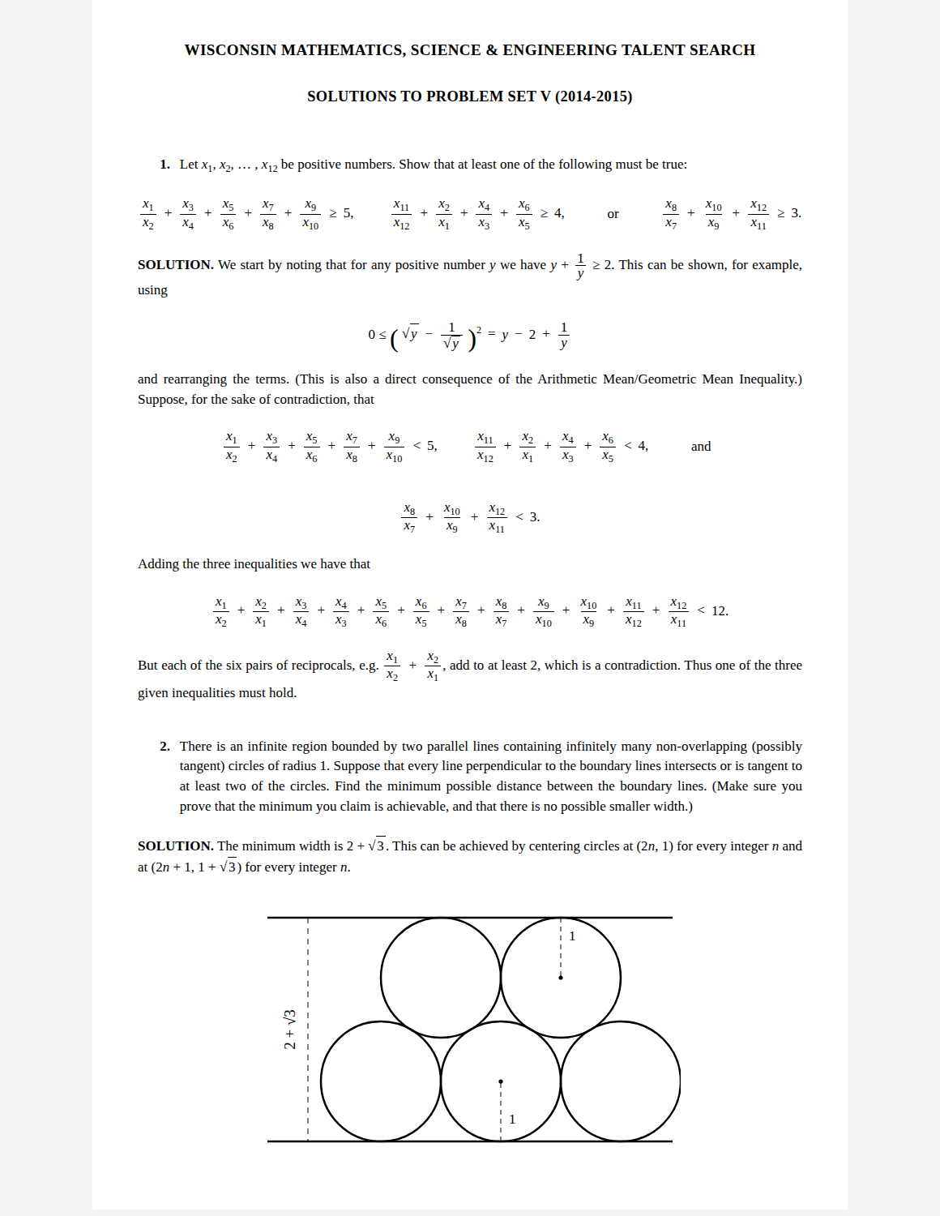WISCONSIN MATHEMATICS, SCIENCE & ENGINEERING TALENT SEARCH
SOLUTIONS TO PROBLEM SET V (2014-2015)
1.
Let x1, x2, … , x12 be positive numbers. Show that at least one of the following must be true:
x1 x2 + x3 x4 + x5 x6 + x7 x8 + x9 x10 ≥ 5, x11 x12 + x2 x1 + x4 x3 + x6 x5 ≥ 4, or x8 x7 + x10 x9 + x12 x11 ≥ 3.
SOLUTION. We start by noting that for any positive number y we have y + 1 y ≥ 2. This can be shown, for example, using
0 ≤ ( √y − 1√y )2 = y − 2 + 1 y
and rearranging the terms. (This is also a direct consequence of the Arithmetic Mean/Geometric Mean Inequality.) Suppose, for the sake of contradiction, that
x1 x2 + x3 x4 + x5 x6 + x7 x8 + x9 x10 < 5, x11 x12 + x2 x1 + x4 x3 + x6 x5 < 4, and x8 x7 + x10 x9 + x12 x11 < 3.
Adding the three inequalities we have that
x1 x2 + x2 x1 + x3 x4 + x4 x3 + x5 x6 + x6 x5 + x7 x8 + x8 x7 + x9 x10 + x10 x9 + x11 x12 + x12 x11 < 12.
But each of the six pairs of reciprocals, e.g. x1 x2 + x2 x1, add to at least 2, which is a contradiction. Thus one of the three given inequalities must hold.
2.
There is an infinite region bounded by two parallel lines containing infinitely many non-overlapping (possibly tangent) circles of radius 1. Suppose that every line perpendicular to the boundary lines intersects or is tangent to at least two of the circles. Find the minimum possible distance between the boundary lines. (Make sure you prove that the minimum you claim is achievable, and that there is no possible smaller width.)
SOLUTION. The minimum width is 2 + √3. This can be achieved by centering circles at (2n, 1) for every integer n and at (2n + 1, 1 + √3) for every integer n.
2 + √3 1 1